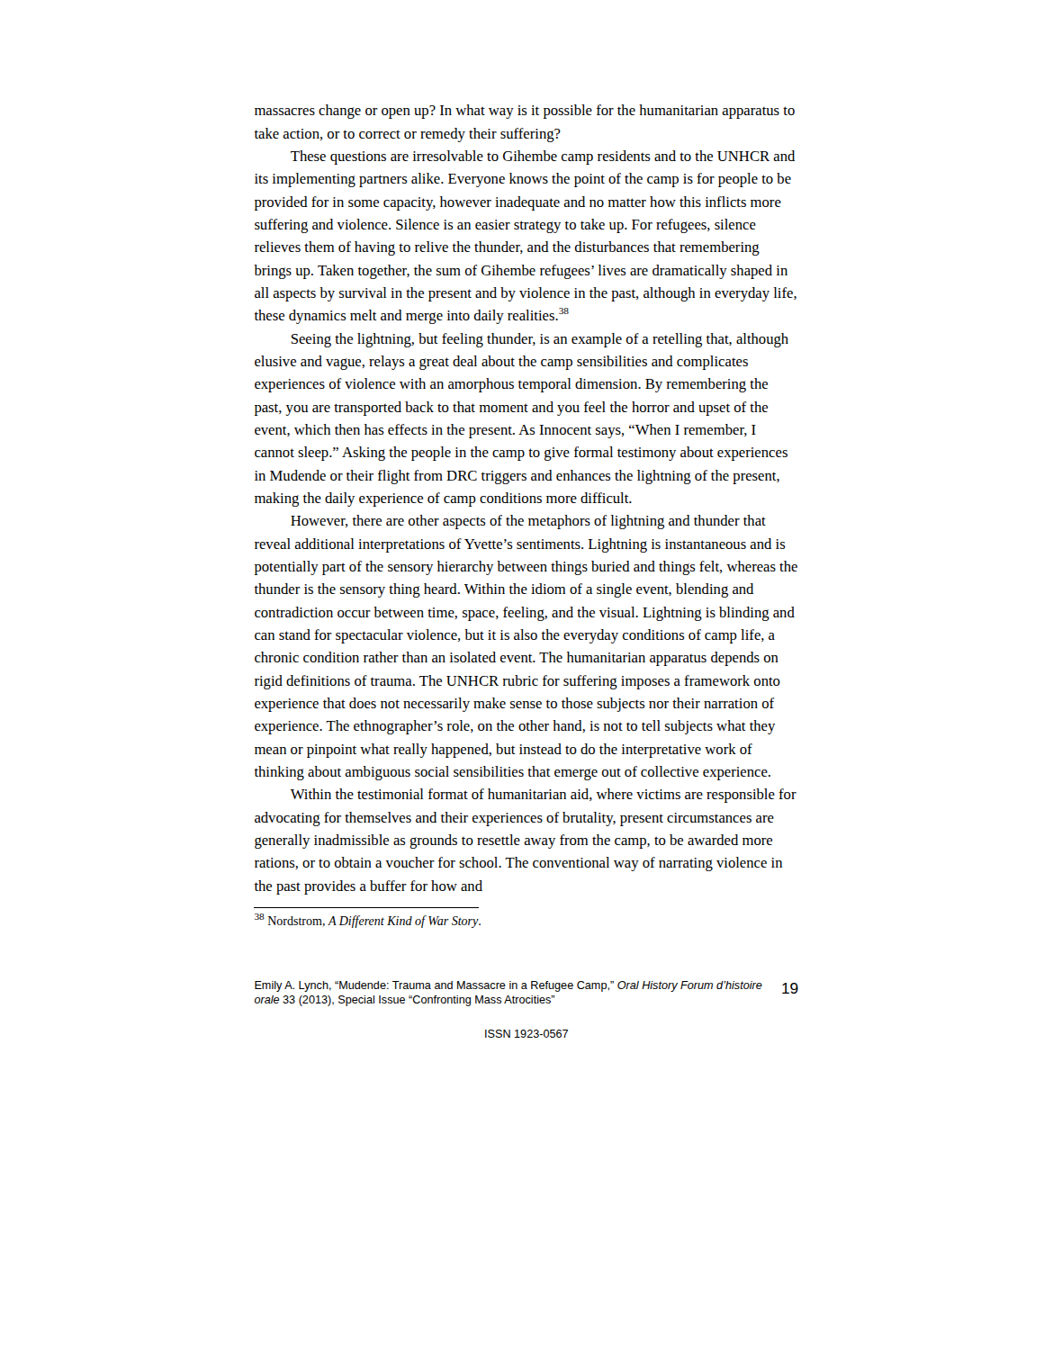massacres change or open up? In what way is it possible for the humanitarian apparatus to take action, or to correct or remedy their suffering?
These questions are irresolvable to Gihembe camp residents and to the UNHCR and its implementing partners alike. Everyone knows the point of the camp is for people to be provided for in some capacity, however inadequate and no matter how this inflicts more suffering and violence. Silence is an easier strategy to take up. For refugees, silence relieves them of having to relive the thunder, and the disturbances that remembering brings up. Taken together, the sum of Gihembe refugees’ lives are dramatically shaped in all aspects by survival in the present and by violence in the past, although in everyday life, these dynamics melt and merge into daily realities.38
Seeing the lightning, but feeling thunder, is an example of a retelling that, although elusive and vague, relays a great deal about the camp sensibilities and complicates experiences of violence with an amorphous temporal dimension. By remembering the past, you are transported back to that moment and you feel the horror and upset of the event, which then has effects in the present. As Innocent says, “When I remember, I cannot sleep.” Asking the people in the camp to give formal testimony about experiences in Mudende or their flight from DRC triggers and enhances the lightning of the present, making the daily experience of camp conditions more difficult.
However, there are other aspects of the metaphors of lightning and thunder that reveal additional interpretations of Yvette’s sentiments. Lightning is instantaneous and is potentially part of the sensory hierarchy between things buried and things felt, whereas the thunder is the sensory thing heard. Within the idiom of a single event, blending and contradiction occur between time, space, feeling, and the visual. Lightning is blinding and can stand for spectacular violence, but it is also the everyday conditions of camp life, a chronic condition rather than an isolated event. The humanitarian apparatus depends on rigid definitions of trauma. The UNHCR rubric for suffering imposes a framework onto experience that does not necessarily make sense to those subjects nor their narration of experience. The ethnographer’s role, on the other hand, is not to tell subjects what they mean or pinpoint what really happened, but instead to do the interpretative work of thinking about ambiguous social sensibilities that emerge out of collective experience.
Within the testimonial format of humanitarian aid, where victims are responsible for advocating for themselves and their experiences of brutality, present circumstances are generally inadmissible as grounds to resettle away from the camp, to be awarded more rations, or to obtain a voucher for school. The conventional way of narrating violence in the past provides a buffer for how and
38 Nordstrom, A Different Kind of War Story.
Emily A. Lynch, “Mudende: Trauma and Massacre in a Refugee Camp,” Oral History Forum d’histoire orale 33 (2013), Special Issue “Confronting Mass Atrocities”
19
ISSN 1923-0567